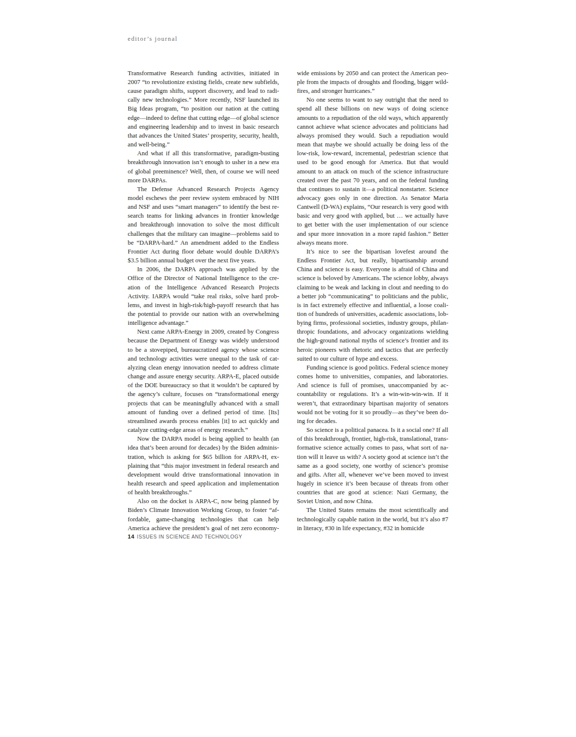editor’s journal
Transformative Research funding activities, initiated in 2007 “to revolutionize existing fields, create new subfields, cause paradigm shifts, support discovery, and lead to radically new technologies.” More recently, NSF launched its Big Ideas program, “to position our nation at the cutting edge—indeed to define that cutting edge—of global science and engineering leadership and to invest in basic research that advances the United States’ prosperity, security, health, and well-being.”
And what if all this transformative, paradigm-busting breakthrough innovation isn’t enough to usher in a new era of global preeminence? Well, then, of course we will need more DARPAs.
The Defense Advanced Research Projects Agency model eschews the peer review system embraced by NIH and NSF and uses “smart managers” to identify the best research teams for linking advances in frontier knowledge and breakthrough innovation to solve the most difficult challenges that the military can imagine—problems said to be “DARPA-hard.” An amendment added to the Endless Frontier Act during floor debate would double DARPA’s $3.5 billion annual budget over the next five years.
In 2006, the DARPA approach was applied by the Office of the Director of National Intelligence to the creation of the Intelligence Advanced Research Projects Activity. IARPA would “take real risks, solve hard problems, and invest in high-risk/high-payoff research that has the potential to provide our nation with an overwhelming intelligence advantage.”
Next came ARPA-Energy in 2009, created by Congress because the Department of Energy was widely understood to be a stovepiped, bureaucratized agency whose science and technology activities were unequal to the task of catalyzing clean energy innovation needed to address climate change and assure energy security. ARPA-E, placed outside of the DOE bureaucracy so that it wouldn’t be captured by the agency’s culture, focuses on “transformational energy projects that can be meaningfully advanced with a small amount of funding over a defined period of time. [Its] streamlined awards process enables [it] to act quickly and catalyze cutting-edge areas of energy research.”
Now the DARPA model is being applied to health (an idea that’s been around for decades) by the Biden administration, which is asking for $65 billion for ARPA-H, explaining that “this major investment in federal research and development would drive transformational innovation in health research and speed application and implementation of health breakthroughs.”
Also on the docket is ARPA-C, now being planned by Biden’s Climate Innovation Working Group, to foster “affordable, game-changing technologies that can help America achieve the president’s goal of net zero economy-wide emissions by 2050 and can protect the American people from the impacts of droughts and flooding, bigger wildfires, and stronger hurricanes.”
No one seems to want to say outright that the need to spend all these billions on new ways of doing science amounts to a repudiation of the old ways, which apparently cannot achieve what science advocates and politicians had always promised they would. Such a repudiation would mean that maybe we should actually be doing less of the low-risk, low-reward, incremental, pedestrian science that used to be good enough for America. But that would amount to an attack on much of the science infrastructure created over the past 70 years, and on the federal funding that continues to sustain it—a political nonstarter. Science advocacy goes only in one direction. As Senator Maria Cantwell (D-WA) explains, “Our research is very good with basic and very good with applied, but … we actually have to get better with the user implementation of our science and spur more innovation in a more rapid fashion.” Better always means more.
It’s nice to see the bipartisan lovefest around the Endless Frontier Act, but really, bipartisanship around China and science is easy. Everyone is afraid of China and science is beloved by Americans. The science lobby, always claiming to be weak and lacking in clout and needing to do a better job “communicating” to politicians and the public, is in fact extremely effective and influential, a loose coalition of hundreds of universities, academic associations, lobbying firms, professional societies, industry groups, philanthropic foundations, and advocacy organizations wielding the high-ground national myths of science’s frontier and its heroic pioneers with rhetoric and tactics that are perfectly suited to our culture of hype and excess.
Funding science is good politics. Federal science money comes home to universities, companies, and laboratories. And science is full of promises, unaccompanied by accountability or regulations. It’s a win-win-win-win. If it weren’t, that extraordinary bipartisan majority of senators would not be voting for it so proudly—as they’ve been doing for decades.
So science is a political panacea. Is it a social one? If all of this breakthrough, frontier, high-risk, translational, transformative science actually comes to pass, what sort of nation will it leave us with? A society good at science isn’t the same as a good society, one worthy of science’s promise and gifts. After all, whenever we’ve been moved to invest hugely in science it’s been because of threats from other countries that are good at science: Nazi Germany, the Soviet Union, and now China.
The United States remains the most scientifically and technologically capable nation in the world, but it’s also #7 in literacy, #30 in life expectancy, #32 in homicide
14 ISSUES IN SCIENCE AND TECHNOLOGY